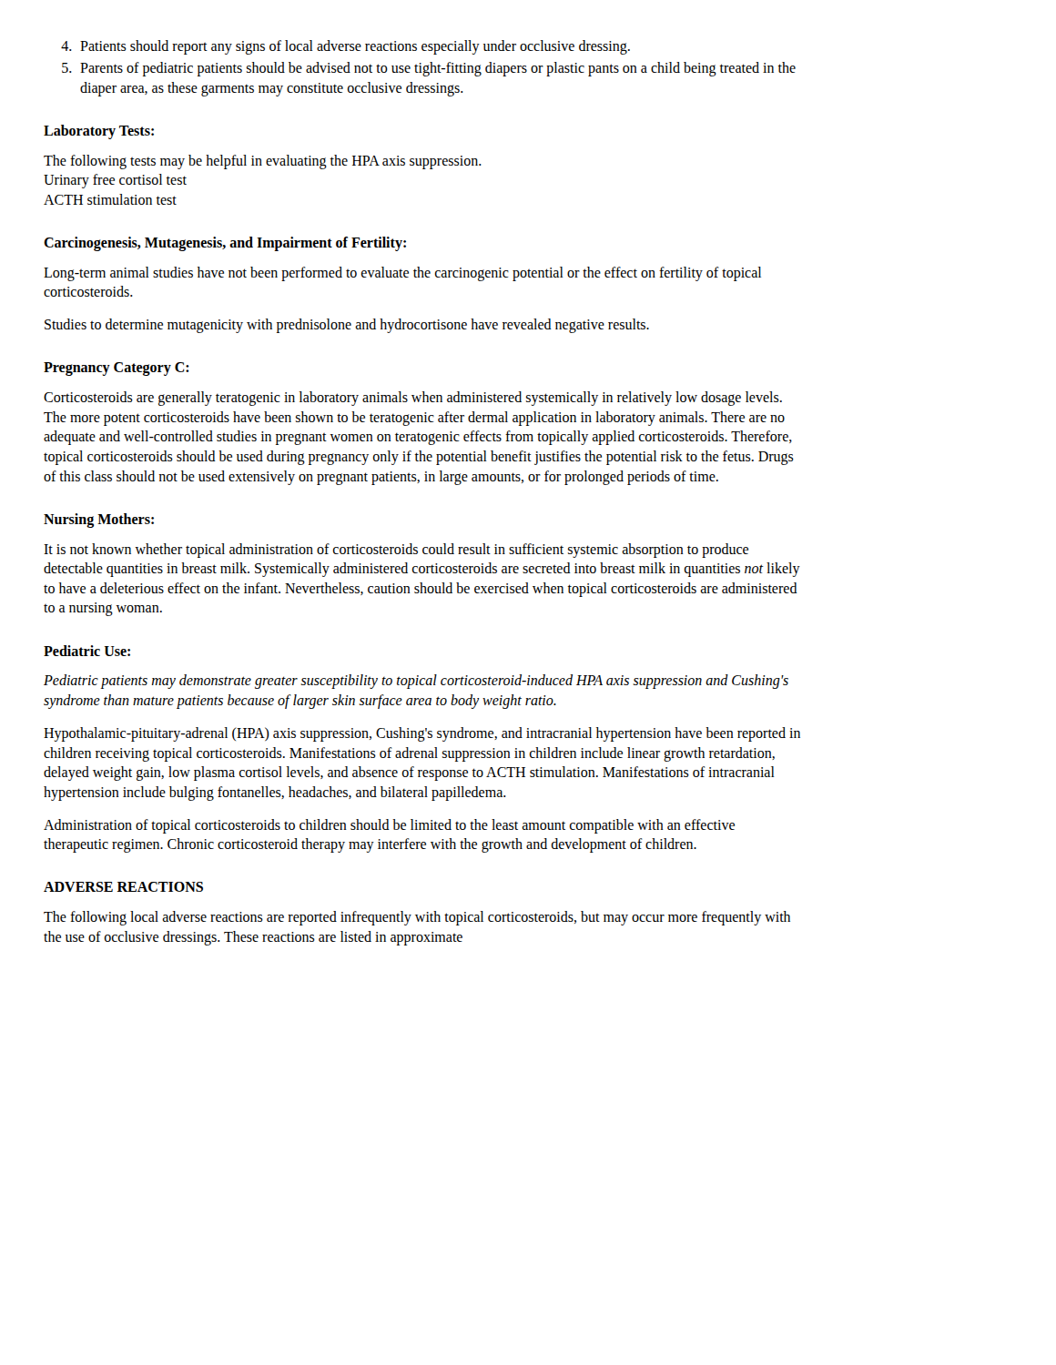Patients should report any signs of local adverse reactions especially under occlusive dressing.
Parents of pediatric patients should be advised not to use tight-fitting diapers or plastic pants on a child being treated in the diaper area, as these garments may constitute occlusive dressings.
Laboratory Tests:
The following tests may be helpful in evaluating the HPA axis suppression.
Urinary free cortisol test
ACTH stimulation test
Carcinogenesis, Mutagenesis, and Impairment of Fertility:
Long-term animal studies have not been performed to evaluate the carcinogenic potential or the effect on fertility of topical corticosteroids.
Studies to determine mutagenicity with prednisolone and hydrocortisone have revealed negative results.
Pregnancy Category C:
Corticosteroids are generally teratogenic in laboratory animals when administered systemically in relatively low dosage levels. The more potent corticosteroids have been shown to be teratogenic after dermal application in laboratory animals. There are no adequate and well-controlled studies in pregnant women on teratogenic effects from topically applied corticosteroids. Therefore, topical corticosteroids should be used during pregnancy only if the potential benefit justifies the potential risk to the fetus. Drugs of this class should not be used extensively on pregnant patients, in large amounts, or for prolonged periods of time.
Nursing Mothers:
It is not known whether topical administration of corticosteroids could result in sufficient systemic absorption to produce detectable quantities in breast milk. Systemically administered corticosteroids are secreted into breast milk in quantities not likely to have a deleterious effect on the infant. Nevertheless, caution should be exercised when topical corticosteroids are administered to a nursing woman.
Pediatric Use:
Pediatric patients may demonstrate greater susceptibility to topical corticosteroid-induced HPA axis suppression and Cushing's syndrome than mature patients because of larger skin surface area to body weight ratio.
Hypothalamic-pituitary-adrenal (HPA) axis suppression, Cushing's syndrome, and intracranial hypertension have been reported in children receiving topical corticosteroids. Manifestations of adrenal suppression in children include linear growth retardation, delayed weight gain, low plasma cortisol levels, and absence of response to ACTH stimulation. Manifestations of intracranial hypertension include bulging fontanelles, headaches, and bilateral papilledema.
Administration of topical corticosteroids to children should be limited to the least amount compatible with an effective therapeutic regimen. Chronic corticosteroid therapy may interfere with the growth and development of children.
ADVERSE REACTIONS
The following local adverse reactions are reported infrequently with topical corticosteroids, but may occur more frequently with the use of occlusive dressings. These reactions are listed in approximate